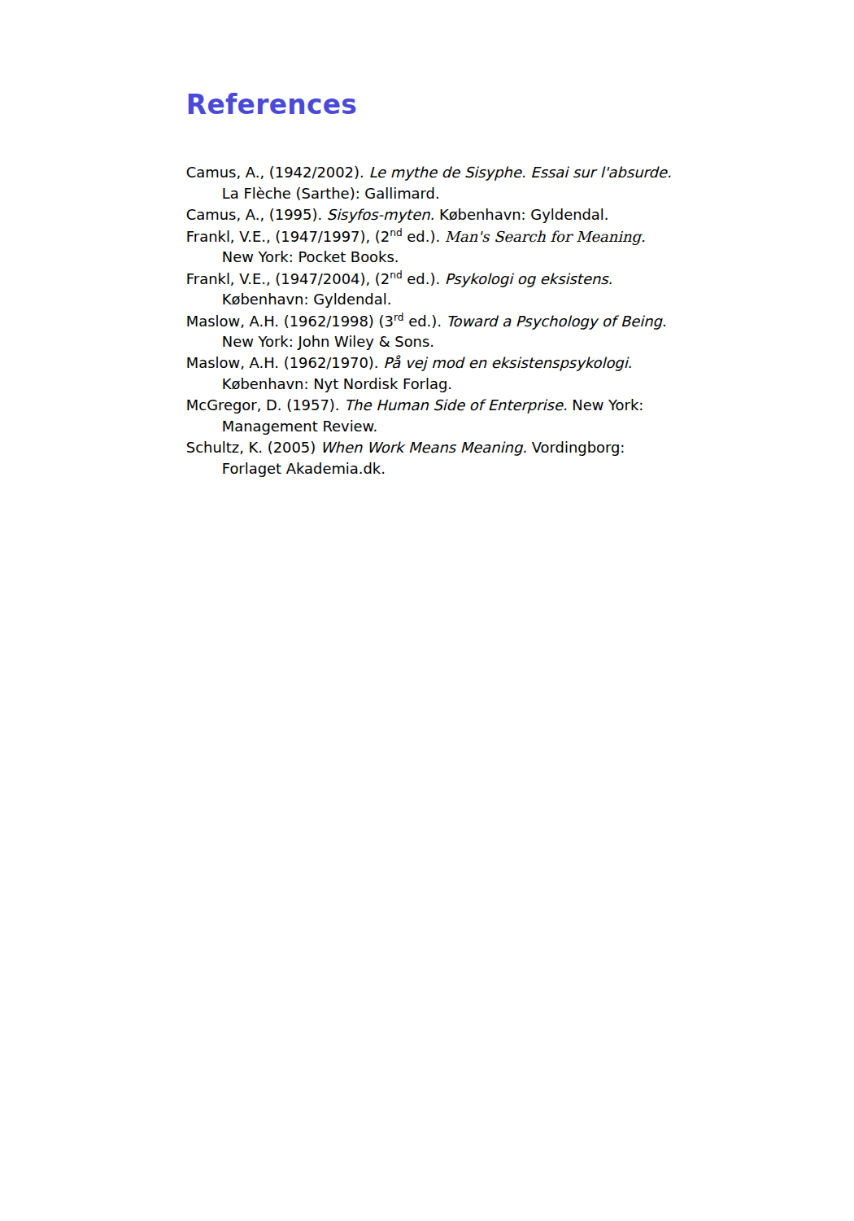References
Camus, A., (1942/2002). Le mythe de Sisyphe. Essai sur l'absurde. La Flèche (Sarthe): Gallimard.
Camus, A., (1995). Sisyfos-myten. København: Gyldendal.
Frankl, V.E., (1947/1997), (2nd ed.). Man's Search for Meaning. New York: Pocket Books.
Frankl, V.E., (1947/2004), (2nd ed.). Psykologi og eksistens. København: Gyldendal.
Maslow, A.H. (1962/1998) (3rd ed.). Toward a Psychology of Being. New York: John Wiley & Sons.
Maslow, A.H. (1962/1970). På vej mod en eksistenspsykologi. København: Nyt Nordisk Forlag.
McGregor, D. (1957). The Human Side of Enterprise. New York: Management Review.
Schultz, K. (2005) When Work Means Meaning. Vordingborg: Forlaget Akademia.dk.